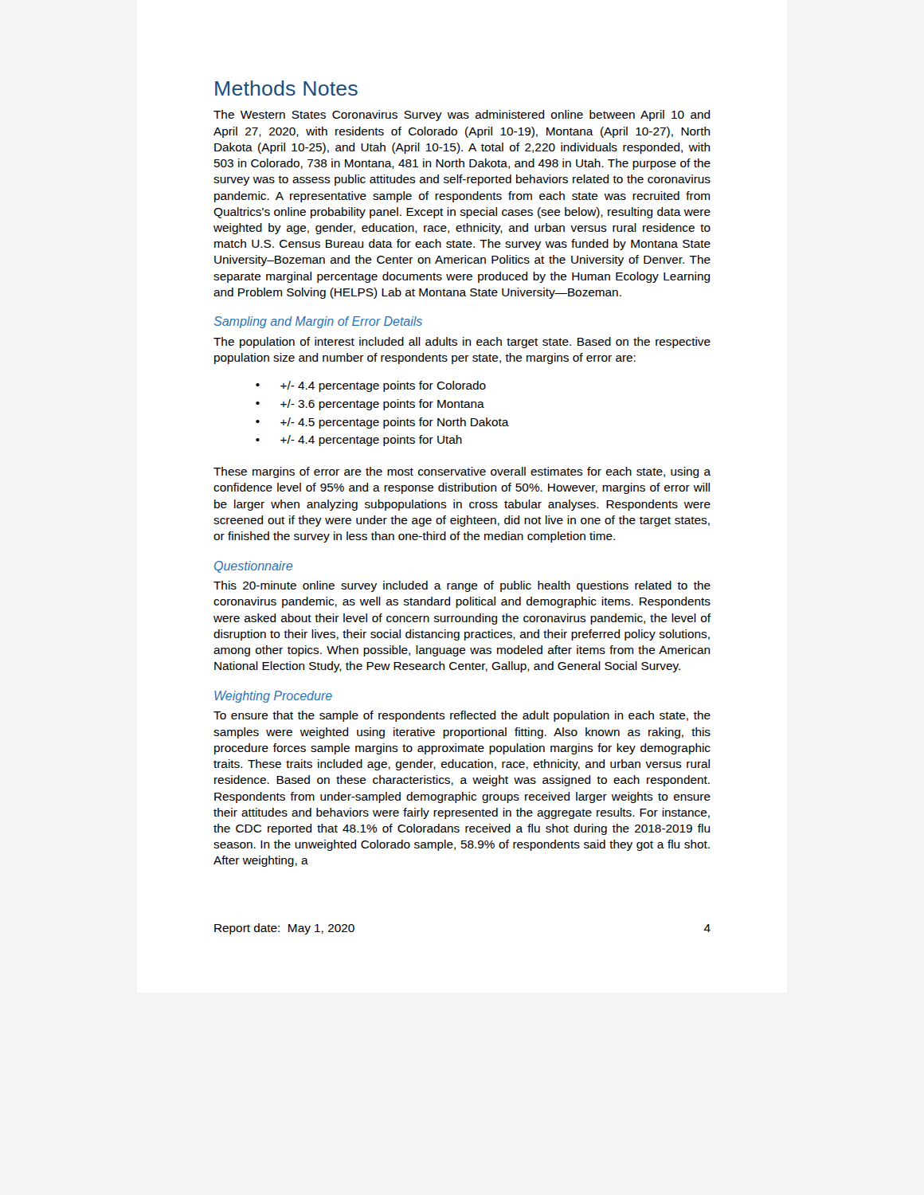Methods Notes
The Western States Coronavirus Survey was administered online between April 10 and April 27, 2020, with residents of Colorado (April 10-19), Montana (April 10-27), North Dakota (April 10-25), and Utah (April 10-15). A total of 2,220 individuals responded, with 503 in Colorado, 738 in Montana, 481 in North Dakota, and 498 in Utah. The purpose of the survey was to assess public attitudes and self-reported behaviors related to the coronavirus pandemic. A representative sample of respondents from each state was recruited from Qualtrics's online probability panel. Except in special cases (see below), resulting data were weighted by age, gender, education, race, ethnicity, and urban versus rural residence to match U.S. Census Bureau data for each state. The survey was funded by Montana State University–Bozeman and the Center on American Politics at the University of Denver. The separate marginal percentage documents were produced by the Human Ecology Learning and Problem Solving (HELPS) Lab at Montana State University—Bozeman.
Sampling and Margin of Error Details
The population of interest included all adults in each target state. Based on the respective population size and number of respondents per state, the margins of error are:
+/- 4.4 percentage points for Colorado
+/- 3.6 percentage points for Montana
+/- 4.5 percentage points for North Dakota
+/- 4.4 percentage points for Utah
These margins of error are the most conservative overall estimates for each state, using a confidence level of 95% and a response distribution of 50%. However, margins of error will be larger when analyzing subpopulations in cross tabular analyses. Respondents were screened out if they were under the age of eighteen, did not live in one of the target states, or finished the survey in less than one-third of the median completion time.
Questionnaire
This 20-minute online survey included a range of public health questions related to the coronavirus pandemic, as well as standard political and demographic items. Respondents were asked about their level of concern surrounding the coronavirus pandemic, the level of disruption to their lives, their social distancing practices, and their preferred policy solutions, among other topics. When possible, language was modeled after items from the American National Election Study, the Pew Research Center, Gallup, and General Social Survey.
Weighting Procedure
To ensure that the sample of respondents reflected the adult population in each state, the samples were weighted using iterative proportional fitting. Also known as raking, this procedure forces sample margins to approximate population margins for key demographic traits. These traits included age, gender, education, race, ethnicity, and urban versus rural residence. Based on these characteristics, a weight was assigned to each respondent. Respondents from under-sampled demographic groups received larger weights to ensure their attitudes and behaviors were fairly represented in the aggregate results. For instance, the CDC reported that 48.1% of Coloradans received a flu shot during the 2018-2019 flu season. In the unweighted Colorado sample, 58.9% of respondents said they got a flu shot. After weighting, a
Report date: May 1, 2020 4